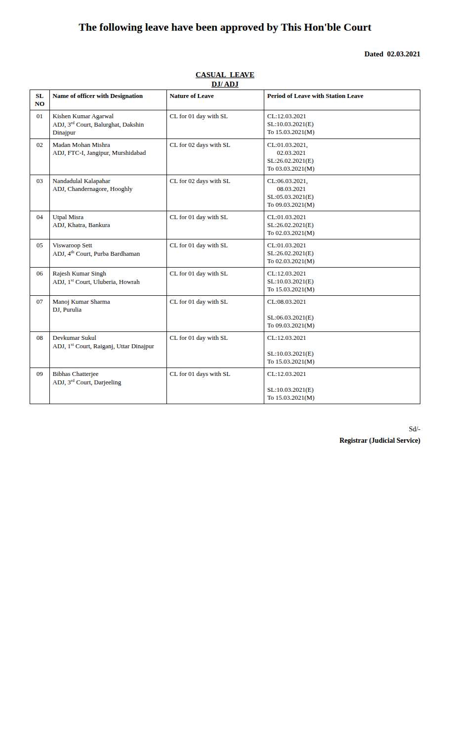The following leave have been approved by This Hon'ble Court
Dated 02.03.2021
CASUAL LEAVE
DJ/ ADJ
| SL NO | Name of officer with Designation | Nature of Leave | Period of Leave with Station Leave |
| --- | --- | --- | --- |
| 01 | Kishen Kumar Agarwal ADJ, 3 rd Court, Balurghat, Dakshin Dinajpur | CL for 01 day with SL | CL:12.03.2021 SL:10.03.2021(E) To 15.03.2021(M) |
| 02 | Madan Mohan Mishra ADJ, FTC-I, Jangipur, Murshidabad | CL for 02 days with SL | CL:01.03.2021, 02.03.2021 SL:26.02.2021(E) To 03.03.2021(M) |
| 03 | Nandadulal Kalapahar ADJ, Chandernagore, Hooghly | CL for 02 days with SL | CL:06.03.2021, 08.03.2021 SL:05.03.2021(E) To 09.03.2021(M) |
| 04 | Utpal Misra ADJ, Khatra, Bankura | CL for 01 day with SL | CL:01.03.2021 SL:26.02.2021(E) To 02.03.2021(M) |
| 05 | Viswaroop Sett ADJ, 4 th Court, Purba Bardhaman | CL for 01 day with SL | CL:01.03.2021 SL:26.02.2021(E) To 02.03.2021(M) |
| 06 | Rajesh Kumar Singh ADJ, 1 st Court, Uluberia, Howrah | CL for 01 day with SL | CL:12.03.2021 SL:10.03.2021(E) To 15.03.2021(M) |
| 07 | Manoj Kumar Sharma DJ, Purulia | CL for 01 day with SL | CL:08.03.2021 SL:06.03.2021(E) To 09.03.2021(M) |
| 08 | Devkumar Sukul ADJ, 1 st Court, Raiganj, Uttar Dinajpur | CL for 01 day with SL | CL:12.03.2021 SL:10.03.2021(E) To 15.03.2021(M) |
| 09 | Bibhas Chatterjee ADJ, 3 rd Court, Darjeeling | CL for 01 days with SL | CL:12.03.2021 SL:10.03.2021(E) To 15.03.2021(M) |
Sd/- Registrar (Judicial Service)